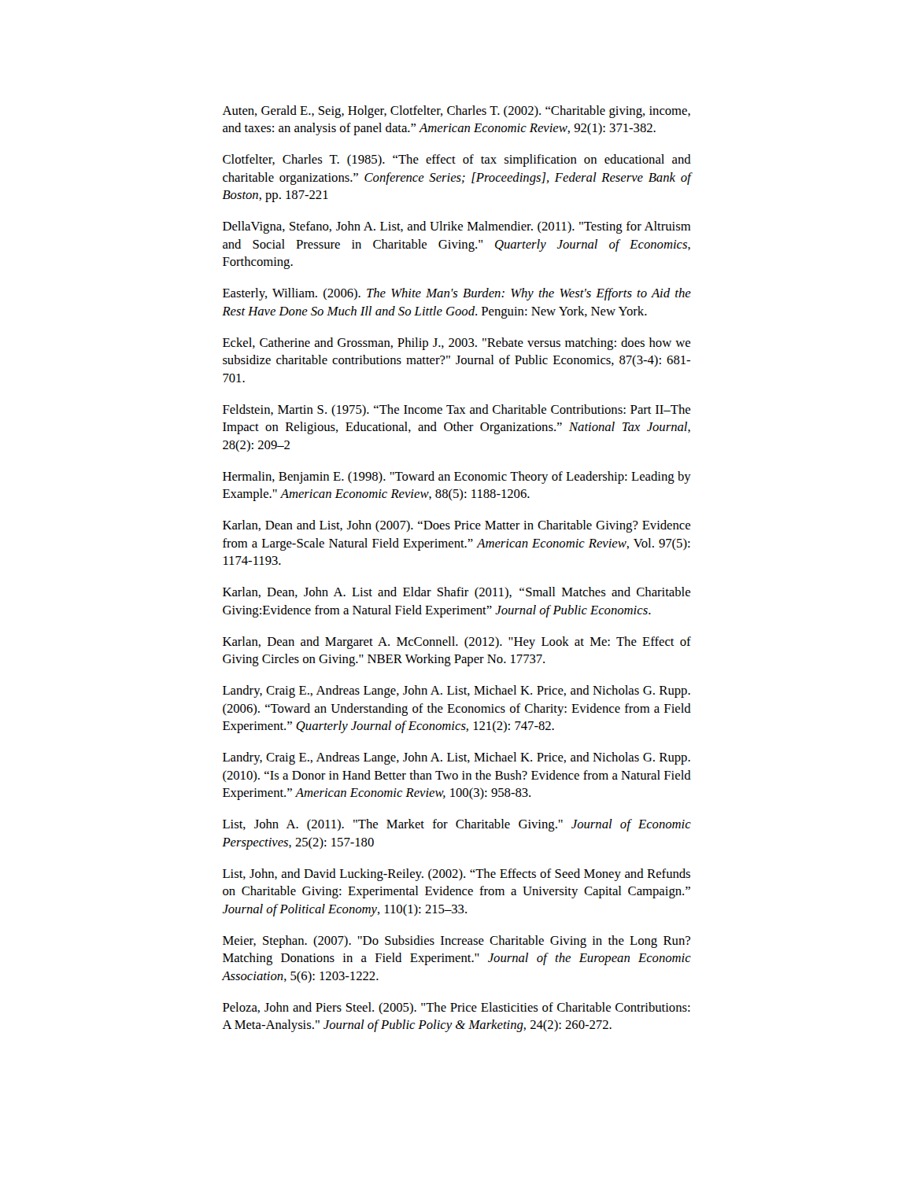Auten, Gerald E., Seig, Holger, Clotfelter, Charles T. (2002). “Charitable giving, income, and taxes: an analysis of panel data.” American Economic Review, 92(1): 371-382.
Clotfelter, Charles T. (1985). “The effect of tax simplification on educational and charitable organizations.” Conference Series; [Proceedings], Federal Reserve Bank of Boston, pp. 187-221
DellaVigna, Stefano, John A. List, and Ulrike Malmendier. (2011). "Testing for Altruism and Social Pressure in Charitable Giving." Quarterly Journal of Economics, Forthcoming.
Easterly, William. (2006). The White Man's Burden: Why the West's Efforts to Aid the Rest Have Done So Much Ill and So Little Good. Penguin: New York, New York.
Eckel, Catherine and Grossman, Philip J., 2003. "Rebate versus matching: does how we subsidize charitable contributions matter?" Journal of Public Economics, 87(3-4): 681-701.
Feldstein, Martin S. (1975). “The Income Tax and Charitable Contributions: Part II–The Impact on Religious, Educational, and Other Organizations.” National Tax Journal, 28(2): 209–2
Hermalin, Benjamin E. (1998). "Toward an Economic Theory of Leadership: Leading by Example." American Economic Review, 88(5): 1188-1206.
Karlan, Dean and List, John (2007). “Does Price Matter in Charitable Giving? Evidence from a Large-Scale Natural Field Experiment.” American Economic Review, Vol. 97(5): 1174-1193.
Karlan, Dean, John A. List and Eldar Shafir (2011), “Small Matches and Charitable Giving:Evidence from a Natural Field Experiment” Journal of Public Economics.
Karlan, Dean and Margaret A. McConnell. (2012). "Hey Look at Me: The Effect of Giving Circles on Giving." NBER Working Paper No. 17737.
Landry, Craig E., Andreas Lange, John A. List, Michael K. Price, and Nicholas G. Rupp. (2006). “Toward an Understanding of the Economics of Charity: Evidence from a Field Experiment.” Quarterly Journal of Economics, 121(2): 747-82.
Landry, Craig E., Andreas Lange, John A. List, Michael K. Price, and Nicholas G. Rupp. (2010). “Is a Donor in Hand Better than Two in the Bush? Evidence from a Natural Field Experiment.” American Economic Review, 100(3): 958-83.
List, John A. (2011). "The Market for Charitable Giving." Journal of Economic Perspectives, 25(2): 157-180
List, John, and David Lucking-Reiley. (2002). “The Effects of Seed Money and Refunds on Charitable Giving: Experimental Evidence from a University Capital Campaign.” Journal of Political Economy, 110(1): 215–33.
Meier, Stephan. (2007). "Do Subsidies Increase Charitable Giving in the Long Run? Matching Donations in a Field Experiment." Journal of the European Economic Association, 5(6): 1203-1222.
Peloza, John and Piers Steel. (2005). "The Price Elasticities of Charitable Contributions: A Meta-Analysis." Journal of Public Policy & Marketing, 24(2): 260-272.